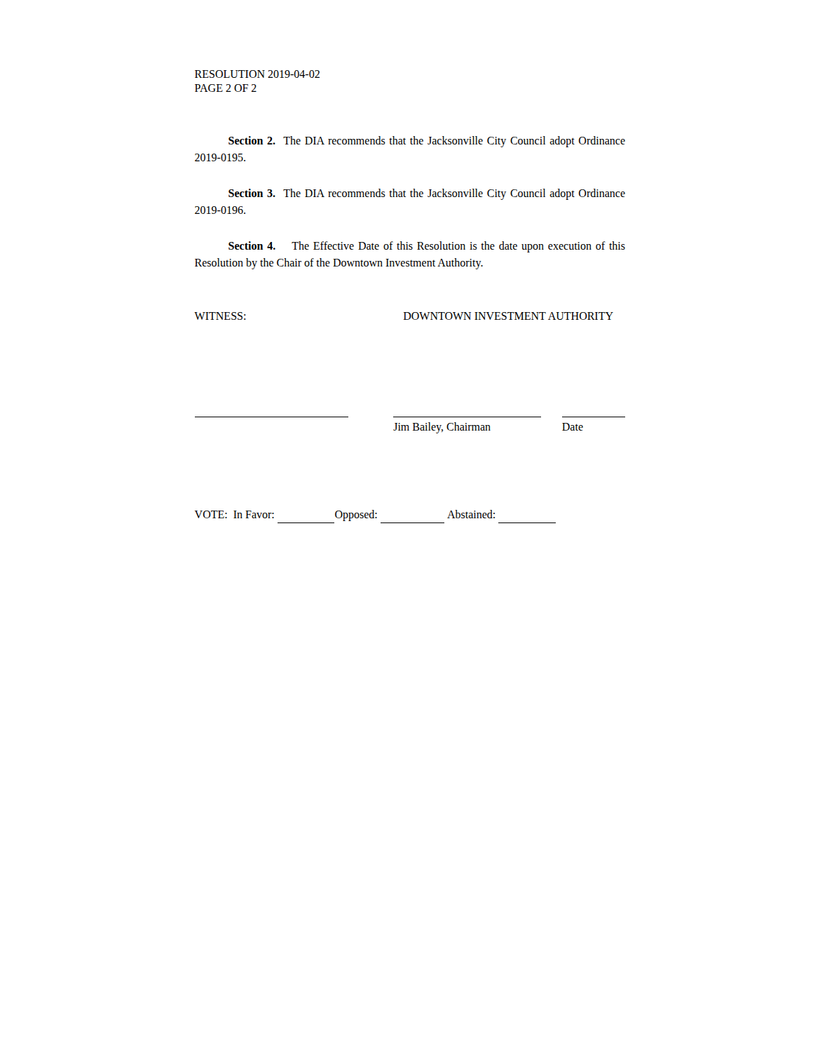RESOLUTION 2019-04-02
PAGE 2 OF 2
Section 2. The DIA recommends that the Jacksonville City Council adopt Ordinance 2019-0195.
Section 3. The DIA recommends that the Jacksonville City Council adopt Ordinance 2019-0196.
Section 4. The Effective Date of this Resolution is the date upon execution of this Resolution by the Chair of the Downtown Investment Authority.
WITNESS:
DOWNTOWN INVESTMENT AUTHORITY
Jim Bailey, Chairman
Date
VOTE: In Favor: Opposed: Abstained: